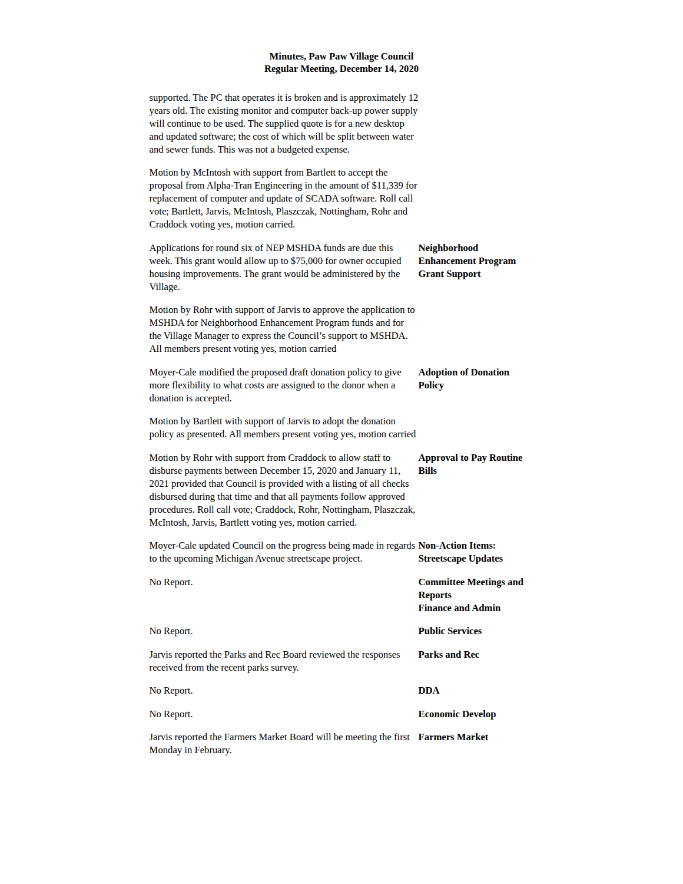Minutes, Paw Paw Village Council
Regular Meeting, December 14, 2020
| supported. The PC that operates it is broken and is approximately 12 years old. The existing monitor and computer back-up power supply will continue to be used. The supplied quote is for a new desktop and updated software; the cost of which will be split between water and sewer funds. This was not a budgeted expense. Motion by McIntosh with support from Bartlett to accept the proposal from Alpha-Tran Engineering in the amount of $11,339 for replacement of computer and update of SCADA software. Roll call vote; Bartlett, Jarvis, McIntosh, Plaszczak, Nottingham, Rohr and Craddock voting yes, motion carried. | |
| Applications for round six of NEP MSHDA funds are due this week. This grant would allow up to $75,000 for owner occupied housing improvements. The grant would be administered by the Village. Motion by Rohr with support of Jarvis to approve the application to MSHDA for Neighborhood Enhancement Program funds and for the Village Manager to express the Council’s support to MSHDA. All members present voting yes, motion carried | Neighborhood Enhancement Program Grant Support |
| Moyer-Cale modified the proposed draft donation policy to give more flexibility to what costs are assigned to the donor when a donation is accepted. Motion by Bartlett with support of Jarvis to adopt the donation policy as presented. All members present voting yes, motion carried | Adoption of Donation Policy |
| Motion by Rohr with support from Craddock to allow staff to disburse payments between December 15, 2020 and January 11, 2021 provided that Council is provided with a listing of all checks disbursed during that time and that all payments follow approved procedures. Roll call vote; Craddock, Rohr, Nottingham, Plaszczak, McIntosh, Jarvis, Bartlett voting yes, motion carried. | Approval to Pay Routine Bills |
| Moyer-Cale updated Council on the progress being made in regards to the upcoming Michigan Avenue streetscape project. | Non-Action Items: Streetscape Updates |
| No Report. | Committee Meetings and Reports Finance and Admin |
| No Report. | Public Services |
| Jarvis reported the Parks and Rec Board reviewed the responses received from the recent parks survey. | Parks and Rec |
| No Report. | DDA |
| No Report. | Economic Develop |
| Jarvis reported the Farmers Market Board will be meeting the first Monday in February. | Farmers Market |